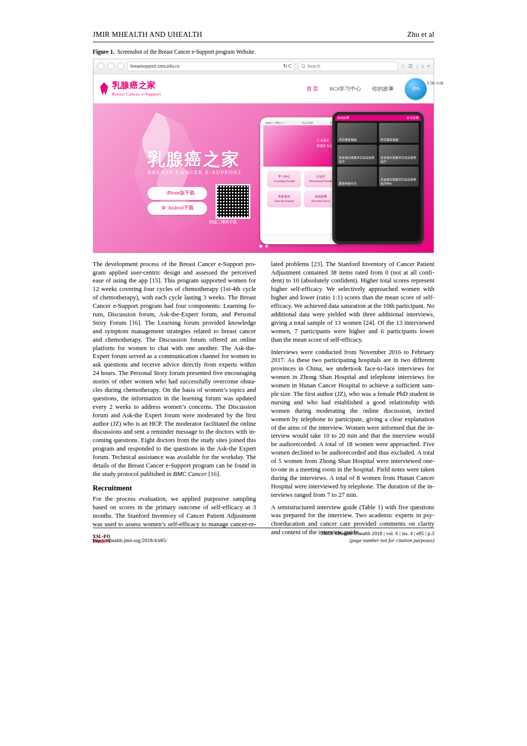JMIR MHEALTH AND UHEALTH
Zhu et al
Figure 1. Screenshot of the Breast Cancer e-Support program Website.
breastsupport.xmu.edu.cn↻ C
Q Search
☆☰↓⌂≡
乳腺癌之家
Breast Cancer e-Support
首 页 BCS学习中心 你的故事
45%0.5K/ 0.0K
乳腺癌之家
BREAST CANCER E-SUPPORT
 iPhone版下载
⚙ Android下载
扫描二维码下载
●●●○○ BELL ?4:21 PM 100% ▮
CARE
BREAST
学习中心 Learning Forum
讨论区 Discussion Forum
专家咨询 Ask-the-Expert
你的故事 Personal Story
你的故事 分享故事
术后康复视频
术后康复视频
患者成功克服术后反应接受化疗
患者成功克服术后反应接受化疗
康复经验分享
患者成功克服术后反应接受化疗BBS
The development process of the Breast Cancer e-Support program applied user-centric design and assessed the perceived ease of using the app [15]. This program supported women for 12 weeks covering four cycles of chemotherapy (1st-4th cycle of chemotherapy), with each cycle lasting 3 weeks. The Breast Cancer e-Support program had four components: Learning forum, Discussion forum, Ask-the-Expert forum, and Personal Story Forum [16]. The Learning forum provided knowledge and symptom management strategies related to breast cancer and chemotherapy. The Discussion forum offered an online platform for women to chat with one another. The Ask-the-Expert forum served as a communication channel for women to ask questions and receive advice directly from experts within 24 hours. The Personal Story forum presented five encouraging stories of other women who had successfully overcome obstacles during chemotherapy. On the basis of women’s topics and questions, the information in the learning forum was updated every 2 weeks to address women’s concerns. The Discussion forum and Ask-the Expert forum were moderated by the first author (JZ) who is an HCP. The moderator facilitated the online discussions and sent a reminder message to the doctors with incoming questions. Eight doctors from the study sites joined this program and responded to the questions in the Ask-the Expert forum. Technical assistance was available for the workday. The details of the Breast Cancer e-Support program can be found in the study protocol published in BMC Cancer [16].
Recruitment
For the process evaluation, we applied purposive sampling based on scores in the primary outcome of self-efficacy at 3 months. The Stanford Inventory of Cancer Patient Adjustment was used to assess women’s self-efficacy to manage cancer-related problems [23]. The Stanford Inventory of Cancer Patient Adjustment contained 38 items rated from 0 (not at all confident) to 10 (absolutely confident). Higher total scores represent higher self-efficacy. We selectively approached women with higher and lower (ratio 1:1) scores than the mean score of self-efficacy. We achieved data saturation at the 10th participant. No additional data were yielded with three additional interviews, giving a total sample of 13 women [24]. Of the 13 interviewed women, 7 participants were higher and 6 participants lower than the mean score of self-efficacy.
Interviews were conducted from November 2016 to February 2017. As these two participating hospitals are in two different provinces in China, we undertook face-to-face interviews for women in Zhong Shan Hospital and telephone interviews for women in Hunan Cancer Hospital to achieve a sufficient sample size. The first author (JZ), who was a female PhD student in nursing and who had established a good relationship with women during moderating the online discussion, invited women by telephone to participate, giving a clear explanation of the aims of the interview. Women were informed that the interview would take 10 to 20 min and that the interview would be audiorecorded. A total of 18 women were approached. Five women declined to be audiorecorded and thus excluded. A total of 5 women from Zhong Shan Hospital were interviewed one-to-one in a meeting room in the hospital. Field notes were taken during the interviews. A total of 8 women from Hunan Cancer Hospital were interviewed by telephone. The duration of the interviews ranged from 7 to 27 min.
A semistructured interview guide (Table 1) with five questions was prepared for the interview. Two academic experts in psychoeducation and cancer care provided comments on clarity and content of the interview guide.
XSL•FO
RenderX
http://mhealth.jmir.org/2018/4/e85/
JMIR Mhealth Uhealth 2018 | vol. 6 | iss. 4 | e85 | p.3
(page number not for citation purposes)